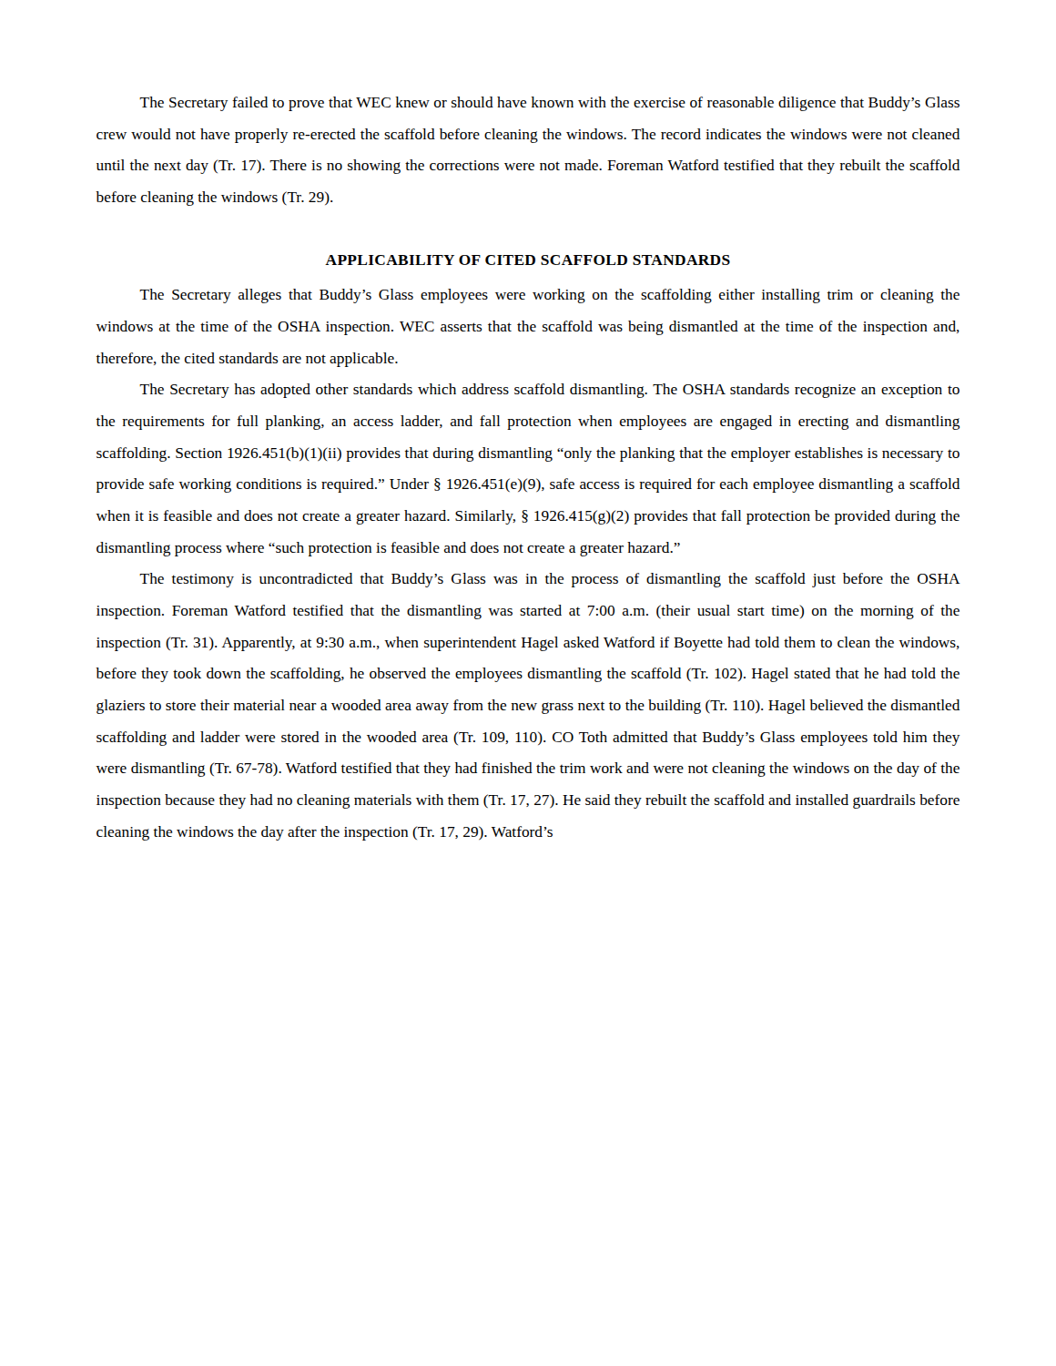The Secretary failed to prove that WEC knew or should have known with the exercise of reasonable diligence that Buddy’s Glass crew would not have properly re-erected the scaffold before cleaning the windows. The record indicates the windows were not cleaned until the next day (Tr. 17). There is no showing the corrections were not made. Foreman Watford testified that they rebuilt the scaffold before cleaning the windows (Tr. 29).
APPLICABILITY OF CITED SCAFFOLD STANDARDS
The Secretary alleges that Buddy’s Glass employees were working on the scaffolding either installing trim or cleaning the windows at the time of the OSHA inspection. WEC asserts that the scaffold was being dismantled at the time of the inspection and, therefore, the cited standards are not applicable.
The Secretary has adopted other standards which address scaffold dismantling. The OSHA standards recognize an exception to the requirements for full planking, an access ladder, and fall protection when employees are engaged in erecting and dismantling scaffolding. Section 1926.451(b)(1)(ii) provides that during dismantling “only the planking that the employer establishes is necessary to provide safe working conditions is required.” Under § 1926.451(e)(9), safe access is required for each employee dismantling a scaffold when it is feasible and does not create a greater hazard. Similarly, § 1926.415(g)(2) provides that fall protection be provided during the dismantling process where “such protection is feasible and does not create a greater hazard.”
The testimony is uncontradicted that Buddy’s Glass was in the process of dismantling the scaffold just before the OSHA inspection. Foreman Watford testified that the dismantling was started at 7:00 a.m. (their usual start time) on the morning of the inspection (Tr. 31). Apparently, at 9:30 a.m., when superintendent Hagel asked Watford if Boyette had told them to clean the windows, before they took down the scaffolding, he observed the employees dismantling the scaffold (Tr. 102). Hagel stated that he had told the glaziers to store their material near a wooded area away from the new grass next to the building (Tr. 110). Hagel believed the dismantled scaffolding and ladder were stored in the wooded area (Tr. 109, 110). CO Toth admitted that Buddy’s Glass employees told him they were dismantling (Tr. 67-78). Watford testified that they had finished the trim work and were not cleaning the windows on the day of the inspection because they had no cleaning materials with them (Tr. 17, 27). He said they rebuilt the scaffold and installed guardrails before cleaning the windows the day after the inspection (Tr. 17, 29). Watford’s